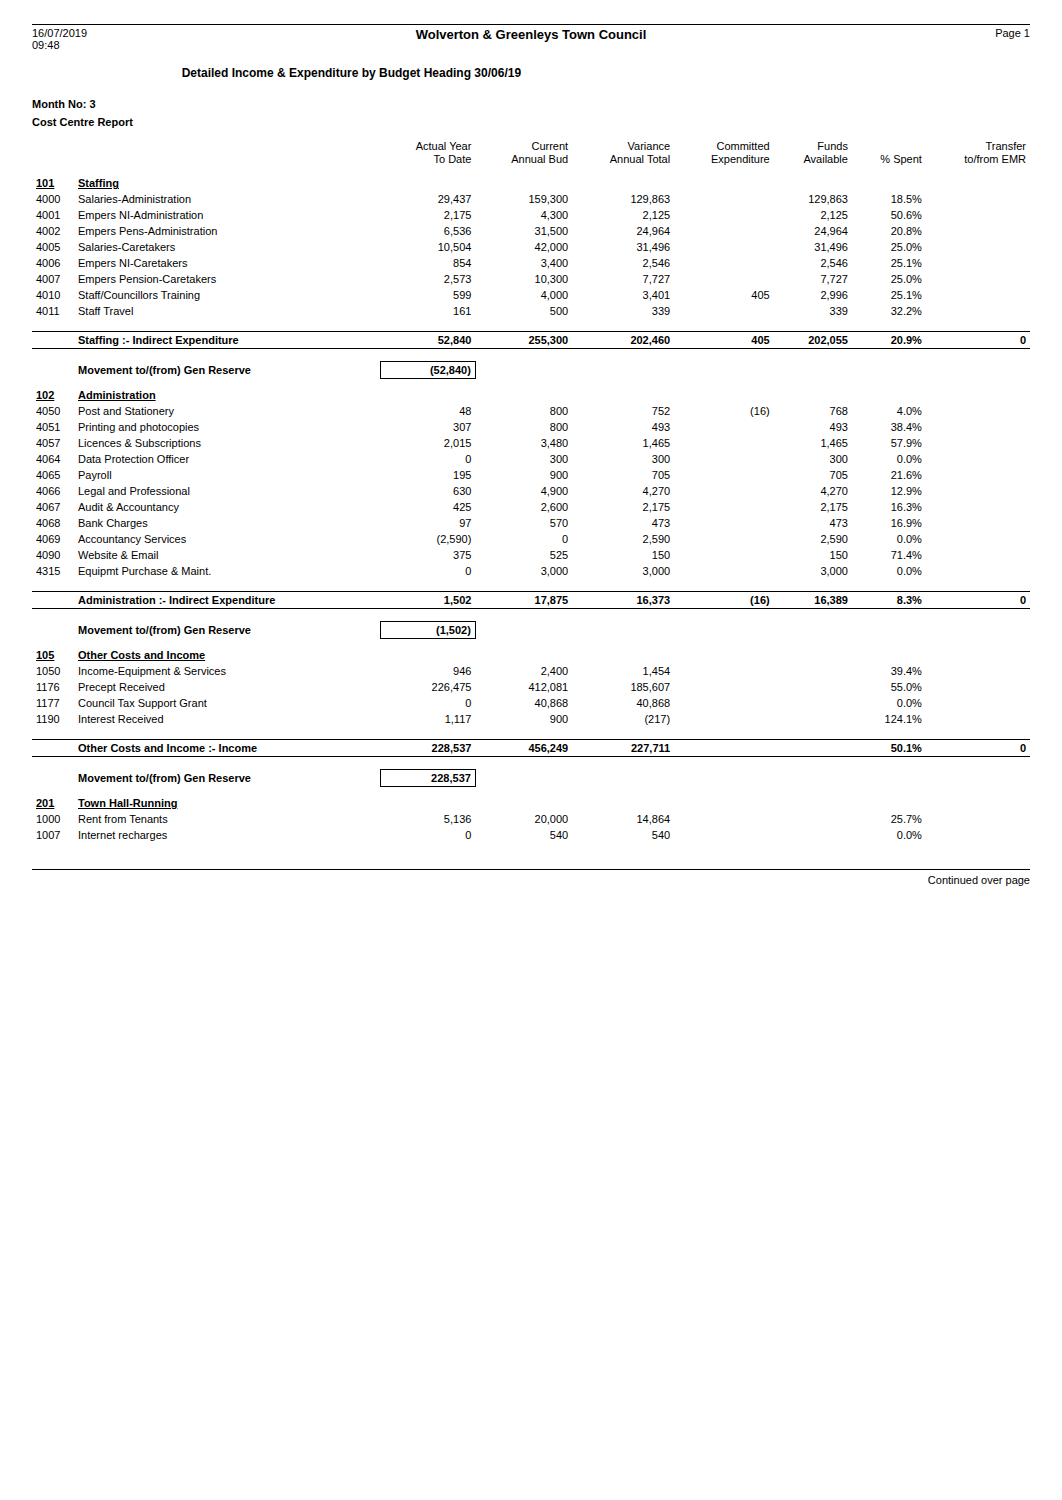16/07/2019
09:48
Wolverton & Greenleys Town Council
Page 1
Detailed Income & Expenditure by Budget Heading 30/06/19
Month No: 3
Cost Centre Report
| | | Actual Year To Date | Current Annual Bud | Variance Annual Total | Committed Expenditure | Funds Available | % Spent | Transfer to/from EMR |
| --- | --- | --- | --- | --- | --- | --- | --- | --- |
| 101 | Staffing |
| 4000 | Salaries-Administration | 29,437 | 159,300 | 129,863 | | 129,863 | 18.5% | |
| 4001 | Empers NI-Administration | 2,175 | 4,300 | 2,125 | | 2,125 | 50.6% | |
| 4002 | Empers Pens-Administration | 6,536 | 31,500 | 24,964 | | 24,964 | 20.8% | |
| 4005 | Salaries-Caretakers | 10,504 | 42,000 | 31,496 | | 31,496 | 25.0% | |
| 4006 | Empers NI-Caretakers | 854 | 3,400 | 2,546 | | 2,546 | 25.1% | |
| 4007 | Empers Pension-Caretakers | 2,573 | 10,300 | 7,727 | | 7,727 | 25.0% | |
| 4010 | Staff/Councillors Training | 599 | 4,000 | 3,401 | 405 | 2,996 | 25.1% | |
| 4011 | Staff Travel | 161 | 500 | 339 | | 339 | 32.2% | |
| | Staffing :- Indirect Expenditure | 52,840 | 255,300 | 202,460 | 405 | 202,055 | 20.9% | 0 |
| | Movement to/(from) Gen Reserve | (52,840) | |
| 102 | Administration |
| 4050 | Post and Stationery | 48 | 800 | 752 | (16) | 768 | 4.0% | |
| 4051 | Printing and photocopies | 307 | 800 | 493 | | 493 | 38.4% | |
| 4057 | Licences & Subscriptions | 2,015 | 3,480 | 1,465 | | 1,465 | 57.9% | |
| 4064 | Data Protection Officer | 0 | 300 | 300 | | 300 | 0.0% | |
| 4065 | Payroll | 195 | 900 | 705 | | 705 | 21.6% | |
| 4066 | Legal and Professional | 630 | 4,900 | 4,270 | | 4,270 | 12.9% | |
| 4067 | Audit & Accountancy | 425 | 2,600 | 2,175 | | 2,175 | 16.3% | |
| 4068 | Bank Charges | 97 | 570 | 473 | | 473 | 16.9% | |
| 4069 | Accountancy Services | (2,590) | 0 | 2,590 | | 2,590 | 0.0% | |
| 4090 | Website & Email | 375 | 525 | 150 | | 150 | 71.4% | |
| 4315 | Equipmt Purchase & Maint. | 0 | 3,000 | 3,000 | | 3,000 | 0.0% | |
| | Administration :- Indirect Expenditure | 1,502 | 17,875 | 16,373 | (16) | 16,389 | 8.3% | 0 |
| | Movement to/(from) Gen Reserve | (1,502) | |
| 105 | Other Costs and Income |
| 1050 | Income-Equipment & Services | 946 | 2,400 | 1,454 | | | 39.4% | |
| 1176 | Precept Received | 226,475 | 412,081 | 185,607 | | | 55.0% | |
| 1177 | Council Tax Support Grant | 0 | 40,868 | 40,868 | | | 0.0% | |
| 1190 | Interest Received | 1,117 | 900 | (217) | | | 124.1% | |
| | Other Costs and Income :- Income | 228,537 | 456,249 | 227,711 | | | 50.1% | 0 |
| | Movement to/(from) Gen Reserve | 228,537 | |
| 201 | Town Hall-Running |
| 1000 | Rent from Tenants | 5,136 | 20,000 | 14,864 | | | 25.7% | |
| 1007 | Internet recharges | 0 | 540 | 540 | | | 0.0% | |
Continued over page